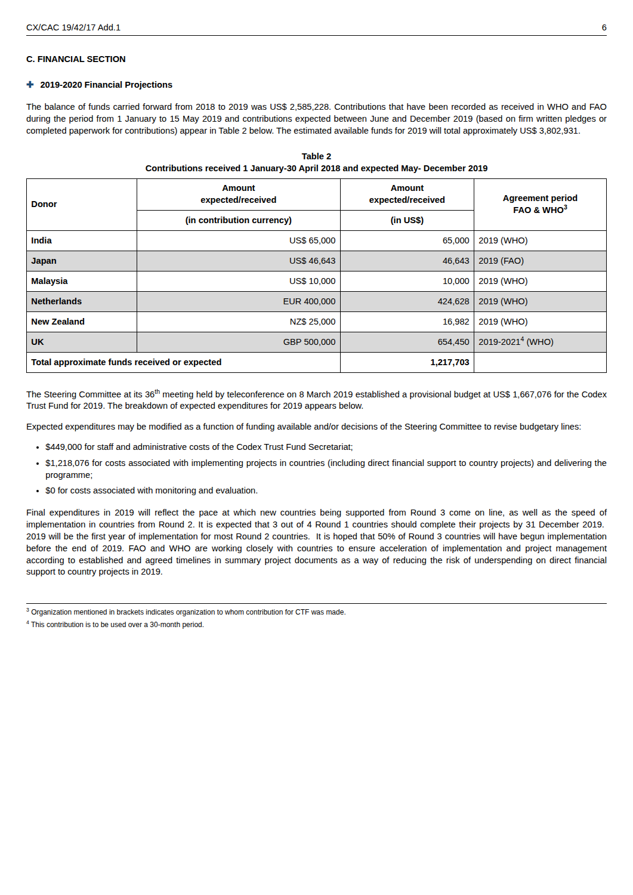CX/CAC 19/42/17 Add.1
6
C. FINANCIAL SECTION
2019-2020 Financial Projections
The balance of funds carried forward from 2018 to 2019 was US$ 2,585,228. Contributions that have been recorded as received in WHO and FAO during the period from 1 January to 15 May 2019 and contributions expected between June and December 2019 (based on firm written pledges or completed paperwork for contributions) appear in Table 2 below. The estimated available funds for 2019 will total approximately US$ 3,802,931.
Table 2 Contributions received 1 January-30 April 2018 and expected May- December 2019
| Donor | Amount expected/received | Amount expected/received | Agreement period FAO & WHO 3 |
| --- | --- | --- | --- |
| (in contribution currency) | (in US$) |
| India | US$ 65,000 | 65,000 | 2019 (WHO) |
| Japan | US$ 46,643 | 46,643 | 2019 (FAO) |
| Malaysia | US$ 10,000 | 10,000 | 2019 (WHO) |
| Netherlands | EUR 400,000 | 424,628 | 2019 (WHO) |
| New Zealand | NZ$ 25,000 | 16,982 | 2019 (WHO) |
| UK | GBP 500,000 | 654,450 | 2019-2021 4 (WHO) |
| Total approximate funds received or expected | 1,217,703 | |
The Steering Committee at its 36th meeting held by teleconference on 8 March 2019 established a provisional budget at US$ 1,667,076 for the Codex Trust Fund for 2019. The breakdown of expected expenditures for 2019 appears below.
Expected expenditures may be modified as a function of funding available and/or decisions of the Steering Committee to revise budgetary lines:
$449,000 for staff and administrative costs of the Codex Trust Fund Secretariat;
$1,218,076 for costs associated with implementing projects in countries (including direct financial support to country projects) and delivering the programme;
$0 for costs associated with monitoring and evaluation.
Final expenditures in 2019 will reflect the pace at which new countries being supported from Round 3 come on line, as well as the speed of implementation in countries from Round 2. It is expected that 3 out of 4 Round 1 countries should complete their projects by 31 December 2019. 2019 will be the first year of implementation for most Round 2 countries. It is hoped that 50% of Round 3 countries will have begun implementation before the end of 2019. FAO and WHO are working closely with countries to ensure acceleration of implementation and project management according to established and agreed timelines in summary project documents as a way of reducing the risk of underspending on direct financial support to country projects in 2019.
3 Organization mentioned in brackets indicates organization to whom contribution for CTF was made.
4 This contribution is to be used over a 30-month period.